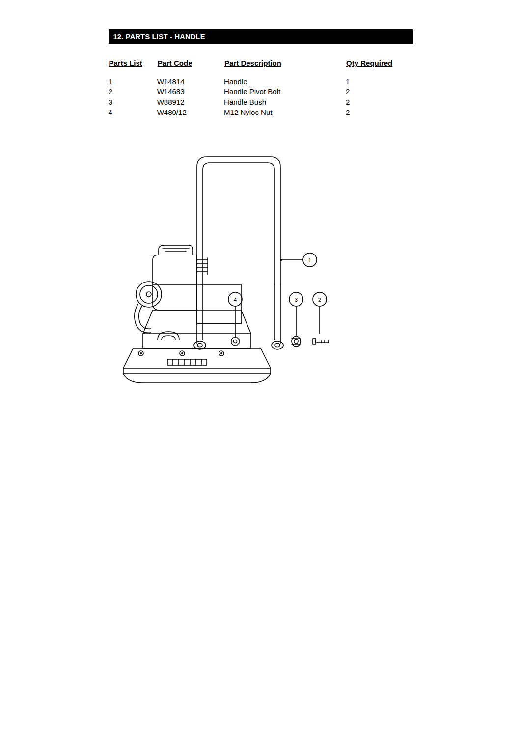12. PARTS LIST - HANDLE
| Parts List | Part Code | Part Description | Qty Required |
| --- | --- | --- | --- |
| 1 | W14814 | Handle | 1 |
| 2 | W14683 | Handle Pivot Bolt | 2 |
| 3 | W88912 | Handle Bush | 2 |
| 4 | W480/12 | M12 Nyloc Nut | 2 |
1 4 3 2